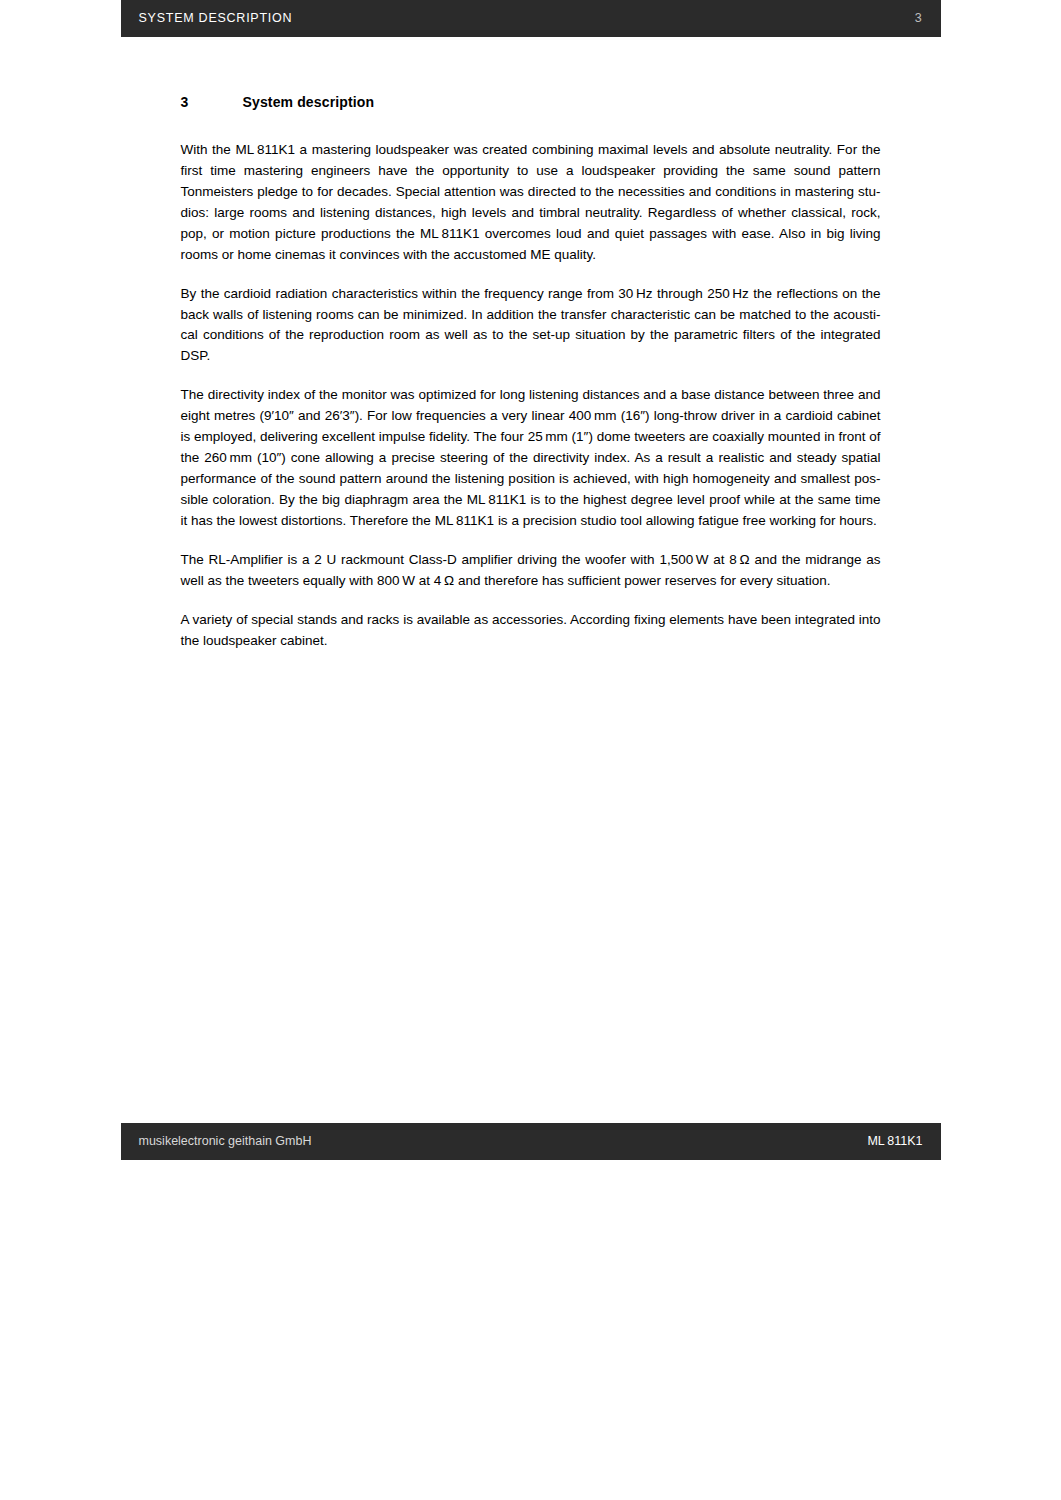System description 3
3 System description
With the ML 811K1 a mastering loudspeaker was created combining maximal levels and absolute neutrality. For the first time mastering engineers have the opportunity to use a loudspeaker providing the same sound pattern Tonmeisters pledge to for decades. Special attention was directed to the necessities and conditions in mastering studios: large rooms and listening distances, high levels and timbral neutrality. Regardless of whether classical, rock, pop, or motion picture productions the ML 811K1 overcomes loud and quiet passages with ease. Also in big living rooms or home cinemas it convinces with the accustomed ME quality.
By the cardioid radiation characteristics within the frequency range from 30 Hz through 250 Hz the reflections on the back walls of listening rooms can be minimized. In addition the transfer characteristic can be matched to the acoustical conditions of the reproduction room as well as to the set-up situation by the parametric filters of the integrated DSP.
The directivity index of the monitor was optimized for long listening distances and a base distance between three and eight metres (9′10″ and 26′3″). For low frequencies a very linear 400 mm (16″) long-throw driver in a cardioid cabinet is employed, delivering excellent impulse fidelity. The four 25 mm (1″) dome tweeters are coaxially mounted in front of the 260 mm (10″) cone allowing a precise steering of the directivity index. As a result a realistic and steady spatial performance of the sound pattern around the listening position is achieved, with high homogeneity and smallest possible coloration. By the big diaphragm area the ML 811K1 is to the highest degree level proof while at the same time it has the lowest distortions. Therefore the ML 811K1 is a precision studio tool allowing fatigue free working for hours.
The RL-Amplifier is a 2 U rackmount Class-D amplifier driving the woofer with 1,500 W at 8 Ω and the midrange as well as the tweeters equally with 800 W at 4 Ω and therefore has sufficient power reserves for every situation.
A variety of special stands and racks is available as accessories. According fixing elements have been integrated into the loudspeaker cabinet.
musikelectronic geithain GmbH ML 811K1